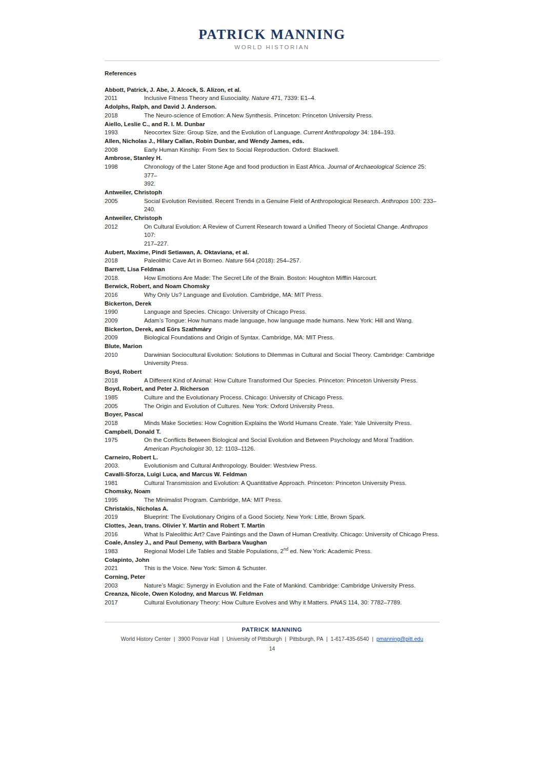PATRICK MANNING
World Historian
References
Abbott, Patrick, J. Abe, J. Alcock, S. Alizon, et al.
2011 Inclusive Fitness Theory and Eusociality. Nature 471, 7339: E1–4.
Adolphs, Ralph, and David J. Anderson.
2018 The Neuro-science of Emotion: A New Synthesis. Princeton: Princeton University Press.
Aiello, Leslie C., and R. I. M. Dunbar
1993 Neocortex Size: Group Size, and the Evolution of Language. Current Anthropology 34: 184–193.
Allen, Nicholas J., Hilary Callan, Robin Dunbar, and Wendy James, eds.
2008 Early Human Kinship: From Sex to Social Reproduction. Oxford: Blackwell.
Ambrose, Stanley H.
1998 Chronology of the Later Stone Age and food production in East Africa. Journal of Archaeological Science 25: 377–392.
Antweiler, Christoph
2005 Social Evolution Revisited. Recent Trends in a Genuine Field of Anthropological Research. Anthropos 100: 233–240.
Antweiler, Christoph
2012 On Cultural Evolution: A Review of Current Research toward a Unified Theory of Societal Change. Anthropos 107:217–227.
Aubert, Maxime, Pindi Setiawan, A. Oktaviana, et al.
2018 Paleolithic Cave Art in Borneo. Nature 564 (2018): 254–257.
Barrett, Lisa Feldman
2018. How Emotions Are Made: The Secret Life of the Brain. Boston: Houghton Mifflin Harcourt.
Berwick, Robert, and Noam Chomsky
2016 Why Only Us? Language and Evolution. Cambridge, MA: MIT Press.
Bickerton, Derek
1990 Language and Species. Chicago: University of Chicago Press.
2009 Adam’s Tongue: How humans made language, how language made humans. New York: Hill and Wang.
Bickerton, Derek, and Eörs Szathmáry
2009 Biological Foundations and Origin of Syntax. Cambridge, MA: MIT Press.
Blute, Marion
2010 Darwinian Sociocultural Evolution: Solutions to Dilemmas in Cultural and Social Theory. Cambridge: CambridgeUniversity Press.
Boyd, Robert
2018 A Different Kind of Animal: How Culture Transformed Our Species. Princeton: Princeton University Press.
Boyd, Robert, and Peter J. Richerson
1985 Culture and the Evolutionary Process. Chicago: University of Chicago Press.
2005 The Origin and Evolution of Cultures. New York: Oxford University Press.
Boyer, Pascal
2018 Minds Make Societies: How Cognition Explains the World Humans Create. Yale: Yale University Press.
Campbell, Donald T.
1975 On the Conflicts Between Biological and Social Evolution and Between Psychology and Moral Tradition.American Psychologist 30, 12: 1103–1126.
Carneiro, Robert L.
2003. Evolutionism and Cultural Anthropology. Boulder: Westview Press.
Cavalli-Sforza, Luigi Luca, and Marcus W. Feldman
1981 Cultural Transmission and Evolution: A Quantitative Approach. Princeton: Princeton University Press.
Chomsky, Noam
1995 The Minimalist Program. Cambridge, MA: MIT Press.
Christakis, Nicholas A.
2019 Blueprint: The Evolutionary Origins of a Good Society. New York: Little, Brown Spark.
Clottes, Jean, trans. Olivier Y. Martin and Robert T. Martin
2016 What Is Paleolithic Art? Cave Paintings and the Dawn of Human Creativity. Chicago: University of Chicago Press.
Coale, Ansley J., and Paul Demeny, with Barbara Vaughan
1983 Regional Model Life Tables and Stable Populations, 2nd ed. New York: Academic Press.
Colapinto, John
2021 This is the Voice. New York: Simon & Schuster.
Corning, Peter
2003 Nature’s Magic: Synergy in Evolution and the Fate of Mankind. Cambridge: Cambridge University Press.
Creanza, Nicole, Owen Kolodny, and Marcus W. Feldman
2017 Cultural Evolutionary Theory: How Culture Evolves and Why it Matters. PNAS 114, 30: 7782–7789.
PATRICK MANNING
World History Center | 3900 Posvar Hall | University of Pittsburgh | Pittsburgh, PA | 1-617-435-6540 | pmanning@pitt.edu
14